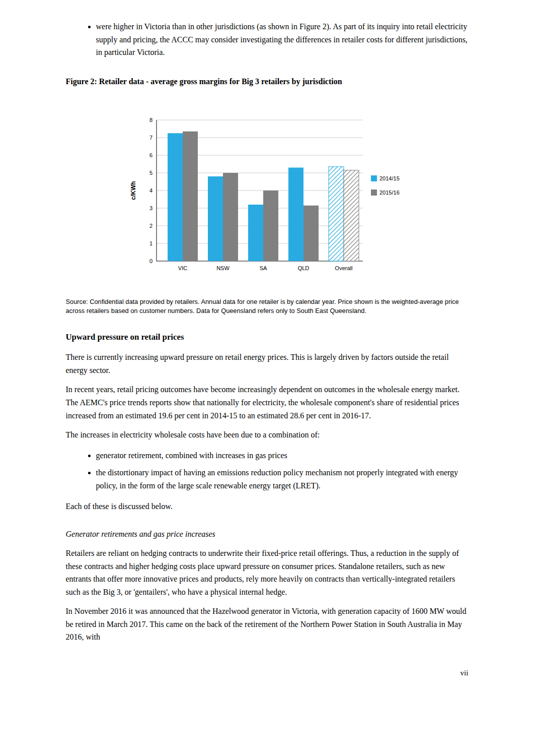were higher in Victoria than in other jurisdictions (as shown in Figure 2). As part of its inquiry into retail electricity supply and pricing, the ACCC may consider investigating the differences in retailer costs for different jurisdictions, in particular Victoria.
Figure 2: Retailer data - average gross margins for Big 3 retailers by jurisdiction
c/KWh 8 7 6 5 4 3 2 1 0 VIC NSW SA QLD Overall 2014/15 2015/16
Source: Confidential data provided by retailers. Annual data for one retailer is by calendar year. Price shown is the weighted-average price across retailers based on customer numbers. Data for Queensland refers only to South East Queensland.
Upward pressure on retail prices
There is currently increasing upward pressure on retail energy prices. This is largely driven by factors outside the retail energy sector.
In recent years, retail pricing outcomes have become increasingly dependent on outcomes in the wholesale energy market. The AEMC's price trends reports show that nationally for electricity, the wholesale component's share of residential prices increased from an estimated 19.6 per cent in 2014-15 to an estimated 28.6 per cent in 2016-17.
The increases in electricity wholesale costs have been due to a combination of:
generator retirement, combined with increases in gas prices
the distortionary impact of having an emissions reduction policy mechanism not properly integrated with energy policy, in the form of the large scale renewable energy target (LRET).
Each of these is discussed below.
Generator retirements and gas price increases
Retailers are reliant on hedging contracts to underwrite their fixed-price retail offerings. Thus, a reduction in the supply of these contracts and higher hedging costs place upward pressure on consumer prices. Standalone retailers, such as new entrants that offer more innovative prices and products, rely more heavily on contracts than vertically-integrated retailers such as the Big 3, or 'gentailers', who have a physical internal hedge.
In November 2016 it was announced that the Hazelwood generator in Victoria, with generation capacity of 1600 MW would be retired in March 2017. This came on the back of the retirement of the Northern Power Station in South Australia in May 2016, with
vii